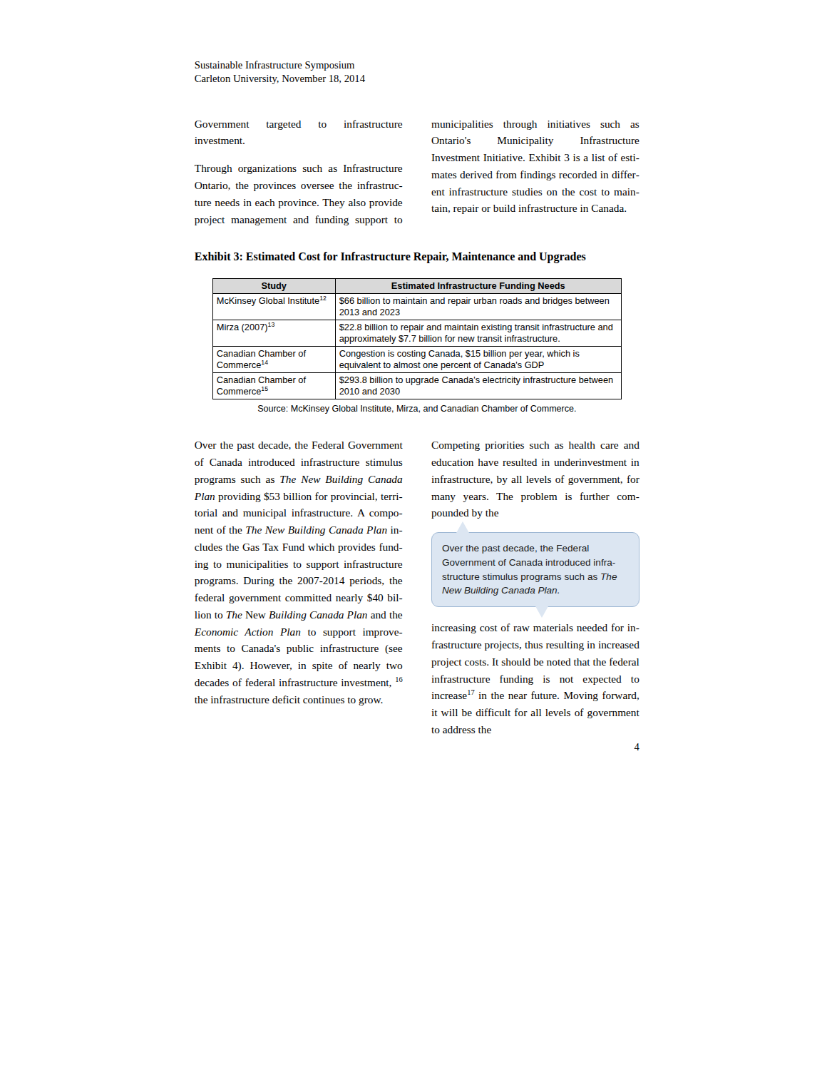Sustainable Infrastructure Symposium
Carleton University, November 18, 2014
Government targeted to infrastructure investment.
Through organizations such as Infrastructure Ontario, the provinces oversee the infrastructure needs in each province. They also provide project management and funding support to municipalities through initiatives such as Ontario's Municipality Infrastructure Investment Initiative. Exhibit 3 is a list of estimates derived from findings recorded in different infrastructure studies on the cost to maintain, repair or build infrastructure in Canada.
Exhibit 3: Estimated Cost for Infrastructure Repair, Maintenance and Upgrades
| Study | Estimated Infrastructure Funding Needs |
| --- | --- |
| McKinsey Global Institute 12 | $66 billion to maintain and repair urban roads and bridges between 2013 and 2023 |
| Mirza (2007) 13 | $22.8 billion to repair and maintain existing transit infrastructure and approximately $7.7 billion for new transit infrastructure. |
| Canadian Chamber of Commerce 14 | Congestion is costing Canada, $15 billion per year, which is equivalent to almost one percent of Canada's GDP |
| Canadian Chamber of Commerce 15 | $293.8 billion to upgrade Canada's electricity infrastructure between 2010 and 2030 |
Source: McKinsey Global Institute, Mirza, and Canadian Chamber of Commerce.
Over the past decade, the Federal Government of Canada introduced infrastructure stimulus programs such as The New Building Canada Plan providing $53 billion for provincial, territorial and municipal infrastructure. A component of the The New Building Canada Plan includes the Gas Tax Fund which provides funding to municipalities to support infrastructure programs. During the 2007-2014 periods, the federal government committed nearly $40 billion to The New Building Canada Plan and the Economic Action Plan to support improvements to Canada's public infrastructure (see Exhibit 4). However, in spite of nearly two decades of federal infrastructure investment, 16 the infrastructure deficit continues to grow.
Competing priorities such as health care and education have resulted in underinvestment in infrastructure, by all levels of government, for many years. The problem is further compounded by the
Over the past decade, the Federal Government of Canada introduced infrastructure stimulus programs such as The New Building Canada Plan.
increasing cost of raw materials needed for infrastructure projects, thus resulting in increased project costs. It should be noted that the federal infrastructure funding is not expected to increase17 in the near future. Moving forward, it will be difficult for all levels of government to address the
4